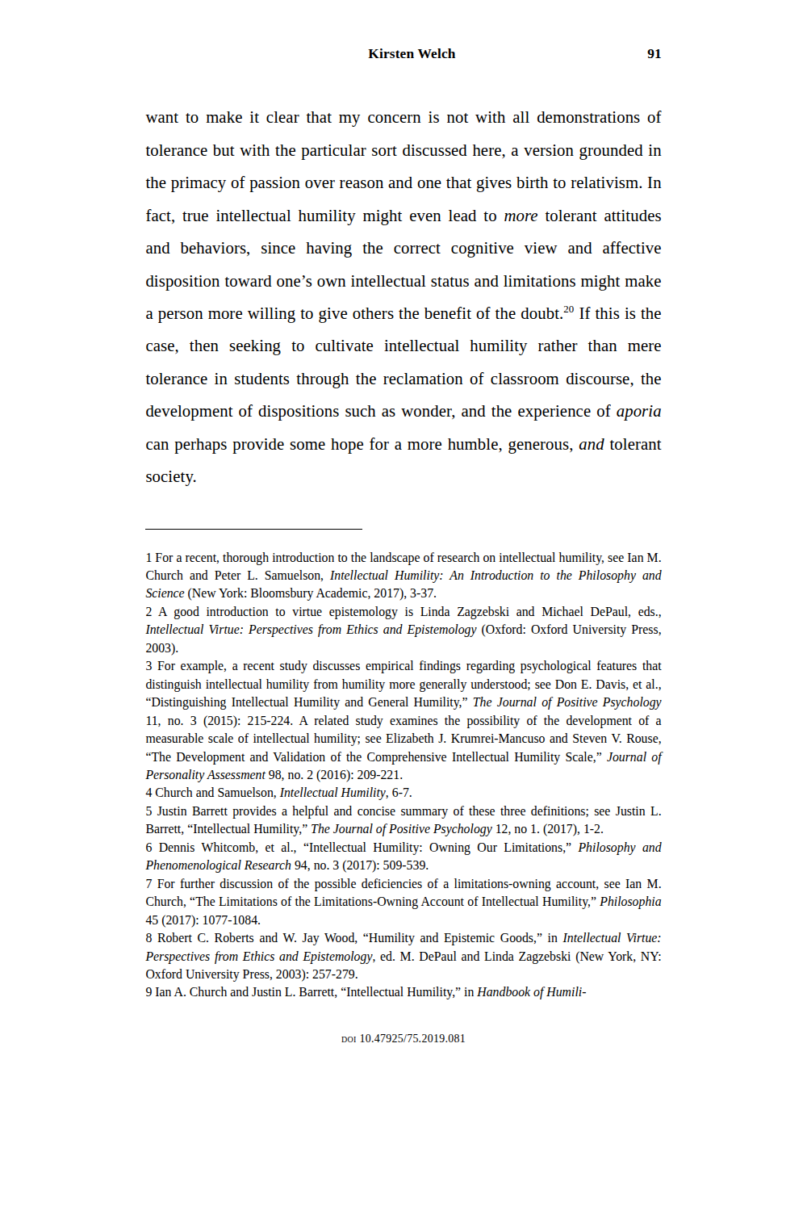Kirsten Welch 91
want to make it clear that my concern is not with all demonstrations of tolerance but with the particular sort discussed here, a version grounded in the primacy of passion over reason and one that gives birth to relativism. In fact, true intellectual humility might even lead to more tolerant attitudes and behaviors, since having the correct cognitive view and affective disposition toward one’s own intellectual status and limitations might make a person more willing to give others the benefit of the doubt.20 If this is the case, then seeking to cultivate intellectual humility rather than mere tolerance in students through the reclamation of classroom discourse, the development of dispositions such as wonder, and the experience of aporia can perhaps provide some hope for a more humble, generous, and tolerant society.
1 For a recent, thorough introduction to the landscape of research on intellectual humility, see Ian M. Church and Peter L. Samuelson, Intellectual Humility: An Introduction to the Philosophy and Science (New York: Bloomsbury Academic, 2017), 3-37.
2 A good introduction to virtue epistemology is Linda Zagzebski and Michael DePaul, eds., Intellectual Virtue: Perspectives from Ethics and Epistemology (Oxford: Oxford University Press, 2003).
3 For example, a recent study discusses empirical findings regarding psychological features that distinguish intellectual humility from humility more generally understood; see Don E. Davis, et al., “Distinguishing Intellectual Humility and General Humility,” The Journal of Positive Psychology 11, no. 3 (2015): 215-224. A related study examines the possibility of the development of a measurable scale of intellectual humility; see Elizabeth J. Krumrei-Mancuso and Steven V. Rouse, “The Development and Validation of the Comprehensive Intellectual Humility Scale,” Journal of Personality Assessment 98, no. 2 (2016): 209-221.
4 Church and Samuelson, Intellectual Humility, 6-7.
5 Justin Barrett provides a helpful and concise summary of these three definitions; see Justin L. Barrett, “Intellectual Humility,” The Journal of Positive Psychology 12, no 1. (2017), 1-2.
6 Dennis Whitcomb, et al., “Intellectual Humility: Owning Our Limitations,” Philosophy and Phenomenological Research 94, no. 3 (2017): 509-539.
7 For further discussion of the possible deficiencies of a limitations-owning account, see Ian M. Church, “The Limitations of the Limitations-Owning Account of Intellectual Humility,” Philosophia 45 (2017): 1077-1084.
8 Robert C. Roberts and W. Jay Wood, “Humility and Epistemic Goods,” in Intellectual Virtue: Perspectives from Ethics and Epistemology, ed. M. DePaul and Linda Zagzebski (New York, NY: Oxford University Press, 2003): 257-279.
9 Ian A. Church and Justin L. Barrett, “Intellectual Humility,” in Handbook of Humili-
doi 10.47925/75.2019.081